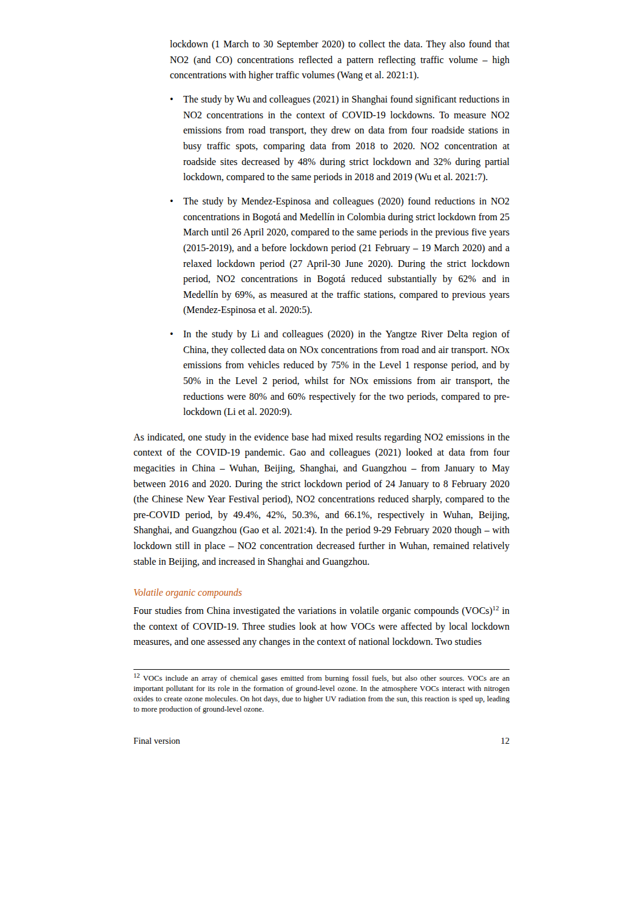lockdown (1 March to 30 September 2020) to collect the data. They also found that NO2 (and CO) concentrations reflected a pattern reflecting traffic volume – high concentrations with higher traffic volumes (Wang et al. 2021:1).
The study by Wu and colleagues (2021) in Shanghai found significant reductions in NO2 concentrations in the context of COVID-19 lockdowns. To measure NO2 emissions from road transport, they drew on data from four roadside stations in busy traffic spots, comparing data from 2018 to 2020. NO2 concentration at roadside sites decreased by 48% during strict lockdown and 32% during partial lockdown, compared to the same periods in 2018 and 2019 (Wu et al. 2021:7).
The study by Mendez-Espinosa and colleagues (2020) found reductions in NO2 concentrations in Bogotá and Medellín in Colombia during strict lockdown from 25 March until 26 April 2020, compared to the same periods in the previous five years (2015-2019), and a before lockdown period (21 February – 19 March 2020) and a relaxed lockdown period (27 April-30 June 2020). During the strict lockdown period, NO2 concentrations in Bogotá reduced substantially by 62% and in Medellín by 69%, as measured at the traffic stations, compared to previous years (Mendez-Espinosa et al. 2020:5).
In the study by Li and colleagues (2020) in the Yangtze River Delta region of China, they collected data on NOx concentrations from road and air transport. NOx emissions from vehicles reduced by 75% in the Level 1 response period, and by 50% in the Level 2 period, whilst for NOx emissions from air transport, the reductions were 80% and 60% respectively for the two periods, compared to pre-lockdown (Li et al. 2020:9).
As indicated, one study in the evidence base had mixed results regarding NO2 emissions in the context of the COVID-19 pandemic. Gao and colleagues (2021) looked at data from four megacities in China – Wuhan, Beijing, Shanghai, and Guangzhou – from January to May between 2016 and 2020. During the strict lockdown period of 24 January to 8 February 2020 (the Chinese New Year Festival period), NO2 concentrations reduced sharply, compared to the pre-COVID period, by 49.4%, 42%, 50.3%, and 66.1%, respectively in Wuhan, Beijing, Shanghai, and Guangzhou (Gao et al. 2021:4). In the period 9-29 February 2020 though – with lockdown still in place – NO2 concentration decreased further in Wuhan, remained relatively stable in Beijing, and increased in Shanghai and Guangzhou.
Volatile organic compounds
Four studies from China investigated the variations in volatile organic compounds (VOCs)12 in the context of COVID-19. Three studies look at how VOCs were affected by local lockdown measures, and one assessed any changes in the context of national lockdown. Two studies
12 VOCs include an array of chemical gases emitted from burning fossil fuels, but also other sources. VOCs are an important pollutant for its role in the formation of ground-level ozone. In the atmosphere VOCs interact with nitrogen oxides to create ozone molecules. On hot days, due to higher UV radiation from the sun, this reaction is sped up, leading to more production of ground-level ozone.
Final version 12